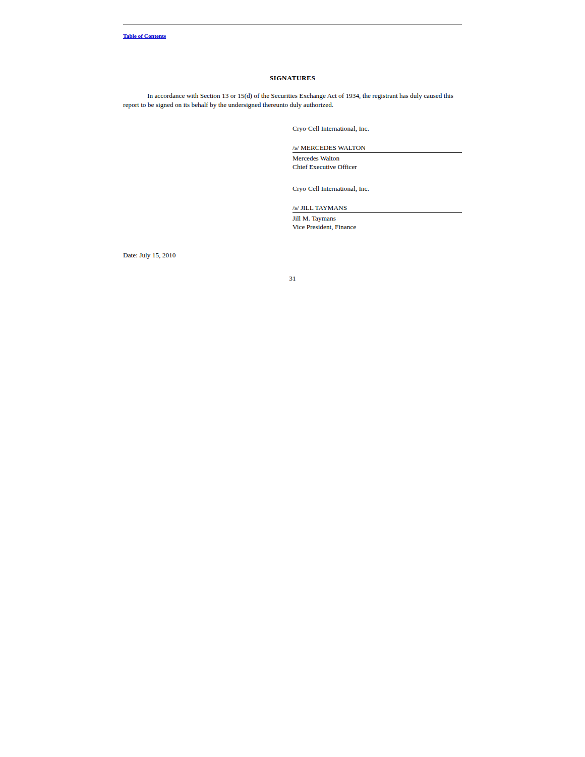Table of Contents
SIGNATURES
In accordance with Section 13 or 15(d) of the Securities Exchange Act of 1934, the registrant has duly caused this report to be signed on its behalf by the undersigned thereunto duly authorized.
Cryo-Cell International, Inc.
/s/ MERCEDES WALTON
Mercedes Walton
Chief Executive Officer
Cryo-Cell International, Inc.
/s/ JILL TAYMANS
Jill M. Taymans
Vice President, Finance
Date: July 15, 2010
31